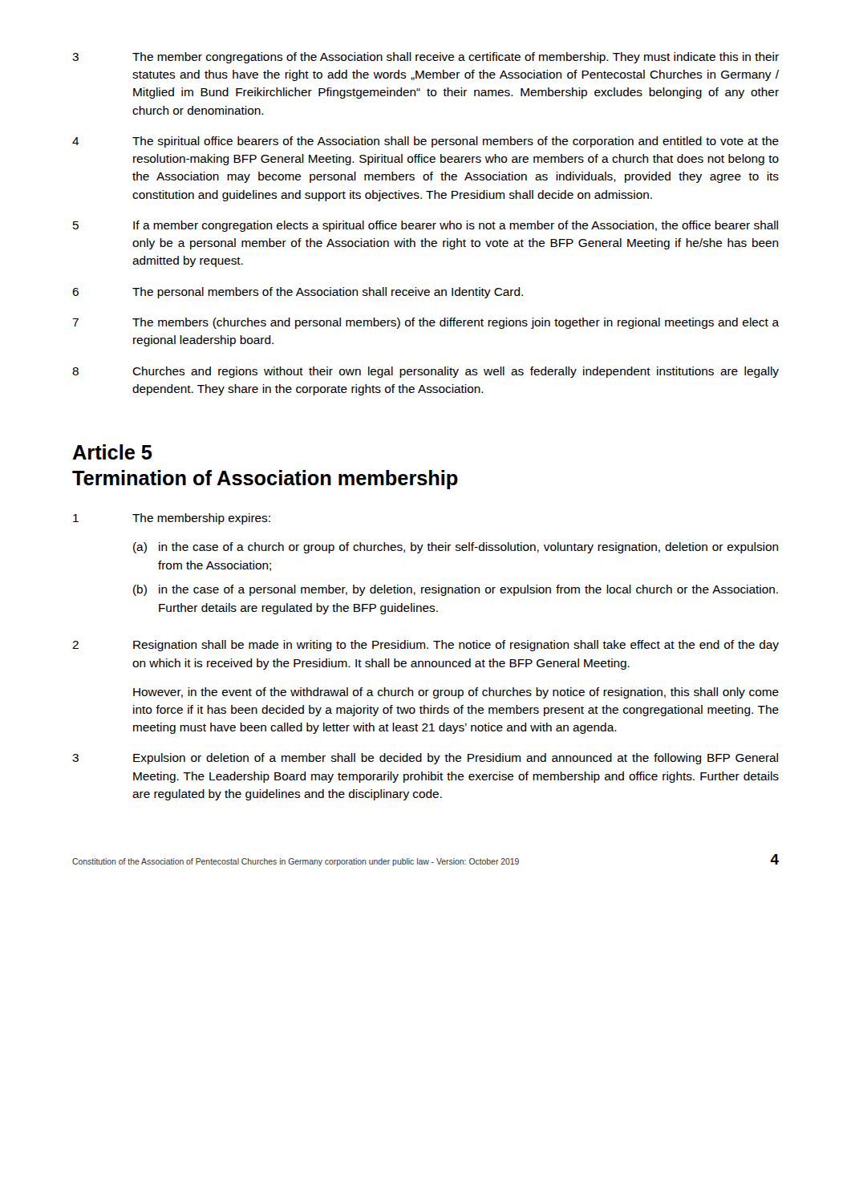3
The member congregations of the Association shall receive a certificate of membership. They must indicate this in their statutes and thus have the right to add the words „Member of the Association of Pentecostal Churches in Germany / Mitglied im Bund Freikirchlicher Pfingstgemeinden“ to their names. Membership excludes belonging of any other church or denomination.
4
The spiritual office bearers of the Association shall be personal members of the corporation and entitled to vote at the resolution-making BFP General Meeting. Spiritual office bearers who are members of a church that does not belong to the Association may become personal members of the Association as individuals, provided they agree to its constitution and guidelines and support its objectives. The Presidium shall decide on admission.
5
If a member congregation elects a spiritual office bearer who is not a member of the Association, the office bearer shall only be a personal member of the Association with the right to vote at the BFP General Meeting if he/she has been admitted by request.
6
The personal members of the Association shall receive an Identity Card.
7
The members (churches and personal members) of the different regions join together in regional meetings and elect a regional leadership board.
8
Churches and regions without their own legal personality as well as federally independent institutions are legally dependent. They share in the corporate rights of the Association.
Article 5Termination of Association membership
1
The membership expires:
(a)
in the case of a church or group of churches, by their self-dissolution, voluntary resignation, deletion or expulsion from the Association;
(b)
in the case of a personal member, by deletion, resignation or expulsion from the local church or the Association. Further details are regulated by the BFP guidelines.
2
Resignation shall be made in writing to the Presidium. The notice of resignation shall take effect at the end of the day on which it is received by the Presidium. It shall be announced at the BFP General Meeting.
However, in the event of the withdrawal of a church or group of churches by notice of resignation, this shall only come into force if it has been decided by a majority of two thirds of the members present at the congregational meeting. The meeting must have been called by letter with at least 21 days’ notice and with an agenda.
3
Expulsion or deletion of a member shall be decided by the Presidium and announced at the following BFP General Meeting. The Leadership Board may temporarily prohibit the exercise of membership and office rights. Further details are regulated by the guidelines and the disciplinary code.
Constitution of the Association of Pentecostal Churches in Germany corporation under public law - Version: October 2019 4